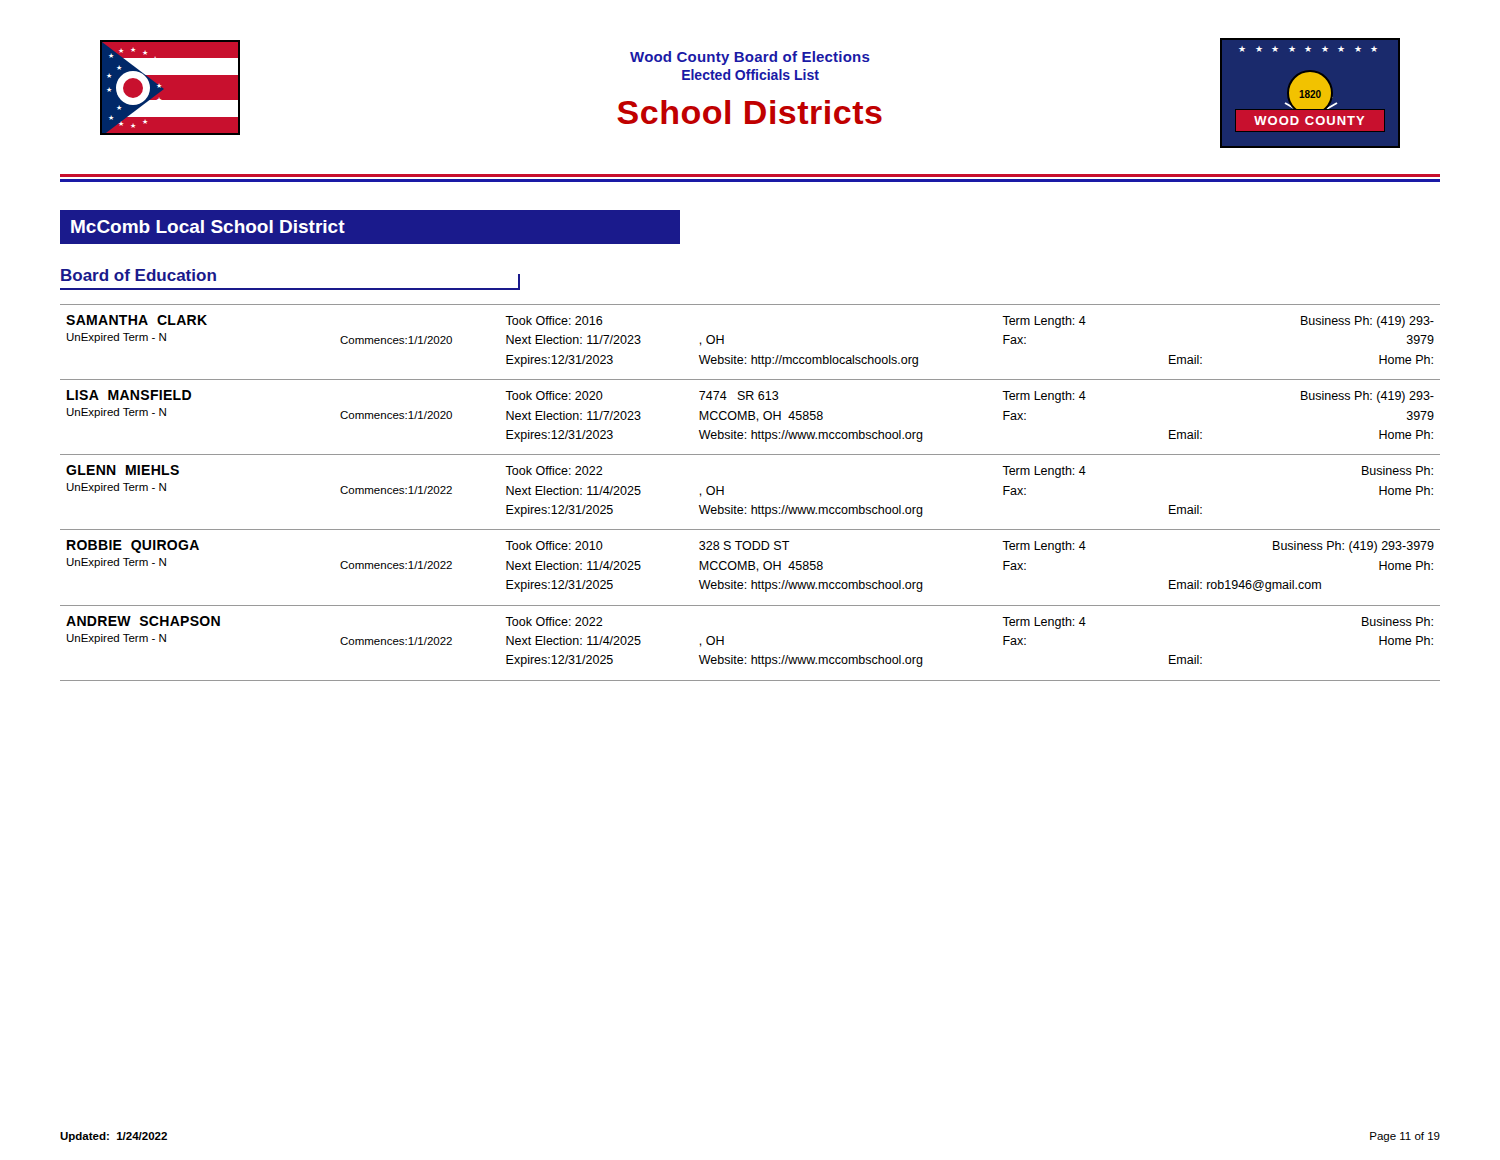★ ★ ★ ★ ★ ★ ★ ★ ★ ★ ★ ★ ★ ★ ★ ★ ★
Wood County Board of Elections
Elected Officials List
School Districts
★ ★ ★ ★ ★ ★ ★ ★ ★
1820
WOOD COUNTY
McComb Local School District
Board of Education
| SAMANTHA CLARK UnExpired Term - N | Commences:1/1/2020 | Took Office: 2016 Next Election: 11/7/2023 Expires:12/31/2023 | , OH Website: http://mccomblocalschools.org | Term Length: 4 Fax: | Email: | Business Ph: (419) 293-3979 Home Ph: |
| LISA MANSFIELD UnExpired Term - N | Commences:1/1/2020 | Took Office: 2020 Next Election: 11/7/2023 Expires:12/31/2023 | 7474 SR 613 MCCOMB, OH 45858 Website: https://www.mccombschool.org | Term Length: 4 Fax: | Email: | Business Ph: (419) 293-3979 Home Ph: |
| GLENN MIEHLS UnExpired Term - N | Commences:1/1/2022 | Took Office: 2022 Next Election: 11/4/2025 Expires:12/31/2025 | , OH Website: https://www.mccombschool.org | Term Length: 4 Fax: | Email: | Business Ph: Home Ph: |
| ROBBIE QUIROGA UnExpired Term - N | Commences:1/1/2022 | Took Office: 2010 Next Election: 11/4/2025 Expires:12/31/2025 | 328 S TODD ST MCCOMB, OH 45858 Website: https://www.mccombschool.org | Term Length: 4 Fax: | Business Ph: (419) 293-3979 Home Ph: Email: rob1946@gmail.com |
| ANDREW SCHAPSON UnExpired Term - N | Commences:1/1/2022 | Took Office: 2022 Next Election: 11/4/2025 Expires:12/31/2025 | , OH Website: https://www.mccombschool.org | Term Length: 4 Fax: | Email: | Business Ph: Home Ph: |
Updated: 1/24/2022
Page 11 of 19